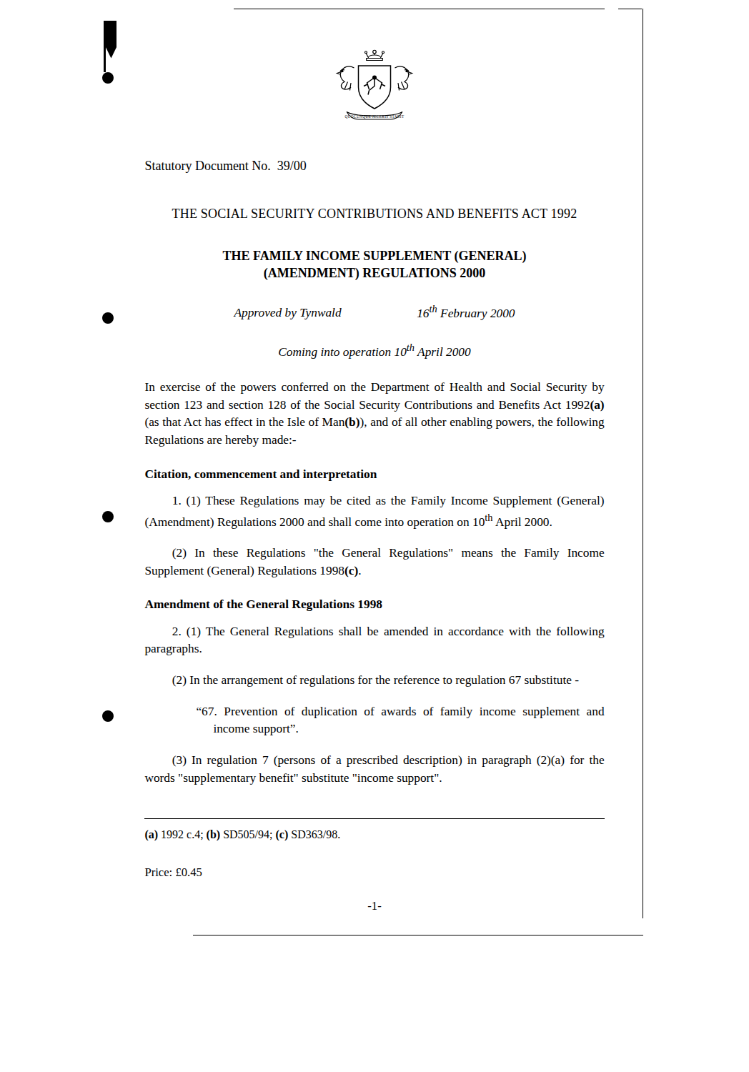QUOCUNQUE JECERIS STABIT
Statutory Document No. 39/00
THE SOCIAL SECURITY CONTRIBUTIONS AND BENEFITS ACT 1992
THE FAMILY INCOME SUPPLEMENT (GENERAL)
(AMENDMENT) REGULATIONS 2000
Approved by Tynwald16th February 2000
Coming into operation 10th April 2000
In exercise of the powers conferred on the Department of Health and Social Security by section 123 and section 128 of the Social Security Contributions and Benefits Act 1992(a) (as that Act has effect in the Isle of Man(b)), and of all other enabling powers, the following Regulations are hereby made:-
Citation, commencement and interpretation
1. (1) These Regulations may be cited as the Family Income Supplement (General) (Amendment) Regulations 2000 and shall come into operation on 10th April 2000.
(2) In these Regulations "the General Regulations" means the Family Income Supplement (General) Regulations 1998(c).
Amendment of the General Regulations 1998
2. (1) The General Regulations shall be amended in accordance with the following paragraphs.
(2) In the arrangement of regulations for the reference to regulation 67 substitute -
“67. Prevention of duplication of awards of family income supplement and income support”.
(3) In regulation 7 (persons of a prescribed description) in paragraph (2)(a) for the words "supplementary benefit" substitute "income support".
(a) 1992 c.4; (b) SD505/94; (c) SD363/98.
Price: £0.45
-1-